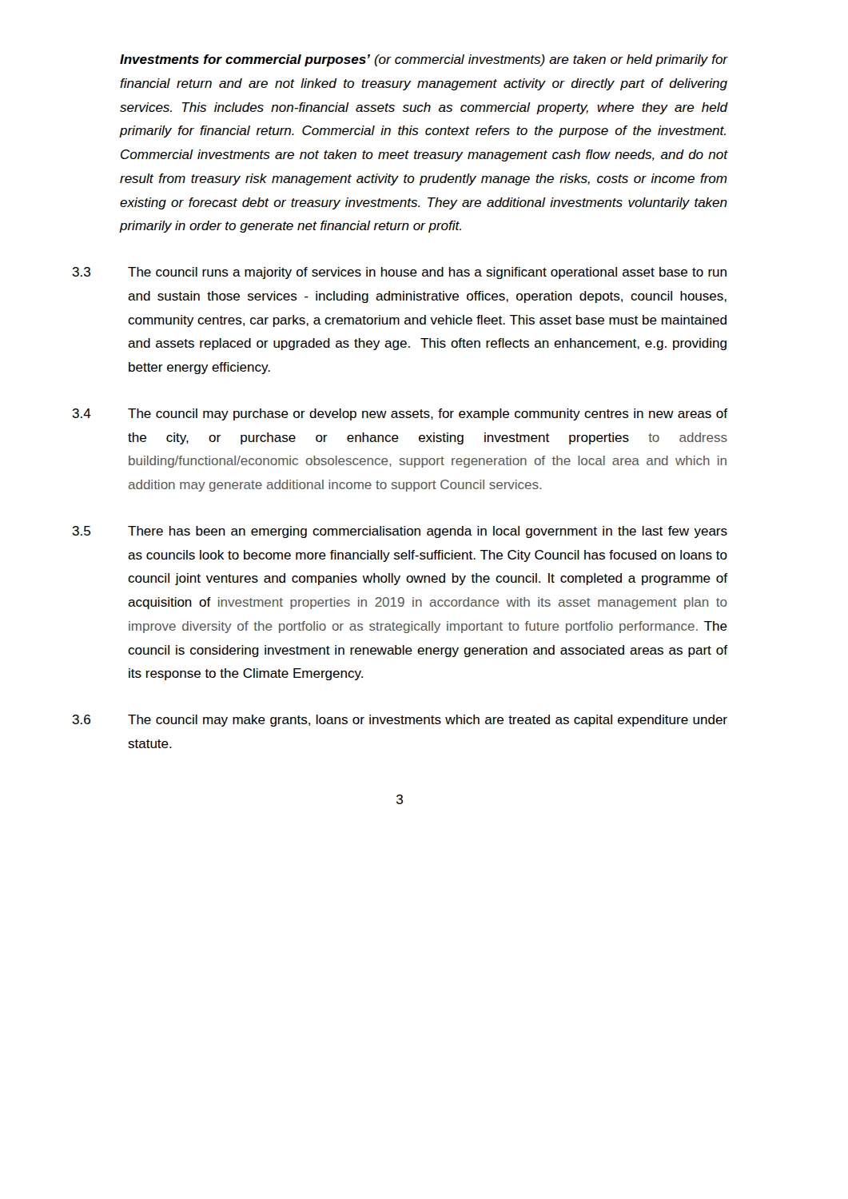Investments for commercial purposes’ (or commercial investments) are taken or held primarily for financial return and are not linked to treasury management activity or directly part of delivering services. This includes non-financial assets such as commercial property, where they are held primarily for financial return. Commercial in this context refers to the purpose of the investment. Commercial investments are not taken to meet treasury management cash flow needs, and do not result from treasury risk management activity to prudently manage the risks, costs or income from existing or forecast debt or treasury investments. They are additional investments voluntarily taken primarily in order to generate net financial return or profit.
3.3
The council runs a majority of services in house and has a significant operational asset base to run and sustain those services - including administrative offices, operation depots, council houses, community centres, car parks, a crematorium and vehicle fleet. This asset base must be maintained and assets replaced or upgraded as they age. This often reflects an enhancement, e.g. providing better energy efficiency.
3.4
The council may purchase or develop new assets, for example community centres in new areas of the city, or purchase or enhance existing investment properties to address building/functional/economic obsolescence, support regeneration of the local area and which in addition may generate additional income to support Council services.
3.5
There has been an emerging commercialisation agenda in local government in the last few years as councils look to become more financially self-sufficient. The City Council has focused on loans to council joint ventures and companies wholly owned by the council. It completed a programme of acquisition of investment properties in 2019 in accordance with its asset management plan to improve diversity of the portfolio or as strategically important to future portfolio performance. The council is considering investment in renewable energy generation and associated areas as part of its response to the Climate Emergency.
3.6
The council may make grants, loans or investments which are treated as capital expenditure under statute.
3